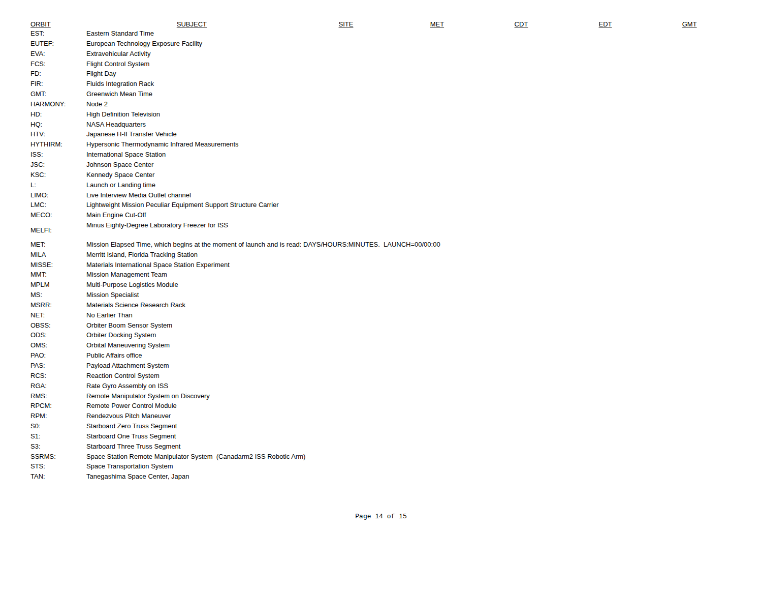| ORBIT | SUBJECT | SITE | MET | CDT | EDT | GMT |
| EST: | Eastern Standard Time |
| EUTEF: | European Technology Exposure Facility |
| EVA: | Extravehicular Activity |
| FCS: | Flight Control System |
| FD: | Flight Day |
| FIR: | Fluids Integration Rack |
| GMT: | Greenwich Mean Time |
| HARMONY: | Node 2 |
| HD: | High Definition Television |
| HQ: | NASA Headquarters |
| HTV: | Japanese H-II Transfer Vehicle |
| HYTHIRM: | Hypersonic Thermodynamic Infrared Measurements |
| ISS: | International Space Station |
| JSC: | Johnson Space Center |
| KSC: | Kennedy Space Center |
| L: | Launch or Landing time |
| LIMO: | Live Interview Media Outlet channel |
| LMC: | Lightweight Mission Peculiar Equipment Support Structure Carrier |
| MECO: | Main Engine Cut-Off |
| MELFI: | Minus Eighty-Degree Laboratory Freezer for ISS |
| MET: | Mission Elapsed Time, which begins at the moment of launch and is read: DAYS/HOURS:MINUTES. LAUNCH=00/00:00 |
| MILA | Merritt Island, Florida Tracking Station |
| MISSE: | Materials International Space Station Experiment |
| MMT: | Mission Management Team |
| MPLM | Multi-Purpose Logistics Module |
| MS: | Mission Specialist |
| MSRR: | Materials Science Research Rack |
| NET: | No Earlier Than |
| OBSS: | Orbiter Boom Sensor System |
| ODS: | Orbiter Docking System |
| OMS: | Orbital Maneuvering System |
| PAO: | Public Affairs office |
| PAS: | Payload Attachment System |
| RCS: | Reaction Control System |
| RGA: | Rate Gyro Assembly on ISS |
| RMS: | Remote Manipulator System on Discovery |
| RPCM: | Remote Power Control Module |
| RPM: | Rendezvous Pitch Maneuver |
| S0: | Starboard Zero Truss Segment |
| S1: | Starboard One Truss Segment |
| S3: | Starboard Three Truss Segment |
| SSRMS: | Space Station Remote Manipulator System (Canadarm2 ISS Robotic Arm) |
| STS: | Space Transportation System |
| TAN: | Tanegashima Space Center, Japan |
Page 14 of 15